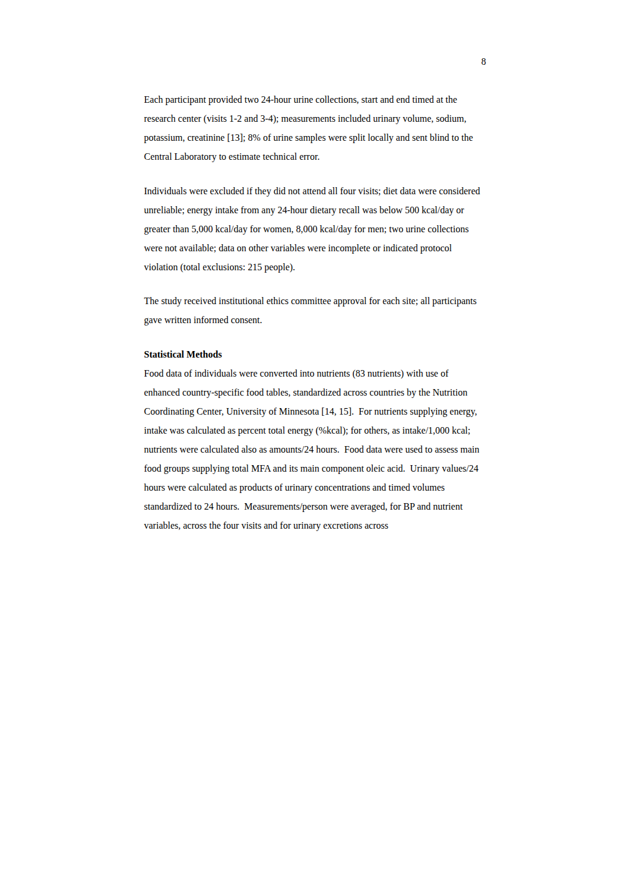8
Each participant provided two 24-hour urine collections, start and end timed at the research center (visits 1-2 and 3-4); measurements included urinary volume, sodium, potassium, creatinine [13]; 8% of urine samples were split locally and sent blind to the Central Laboratory to estimate technical error.
Individuals were excluded if they did not attend all four visits; diet data were considered unreliable; energy intake from any 24-hour dietary recall was below 500 kcal/day or greater than 5,000 kcal/day for women, 8,000 kcal/day for men; two urine collections were not available; data on other variables were incomplete or indicated protocol violation (total exclusions: 215 people).
The study received institutional ethics committee approval for each site; all participants gave written informed consent.
Statistical Methods
Food data of individuals were converted into nutrients (83 nutrients) with use of enhanced country-specific food tables, standardized across countries by the Nutrition Coordinating Center, University of Minnesota [14, 15]. For nutrients supplying energy, intake was calculated as percent total energy (%kcal); for others, as intake/1,000 kcal; nutrients were calculated also as amounts/24 hours. Food data were used to assess main food groups supplying total MFA and its main component oleic acid. Urinary values/24 hours were calculated as products of urinary concentrations and timed volumes standardized to 24 hours. Measurements/person were averaged, for BP and nutrient variables, across the four visits and for urinary excretions across